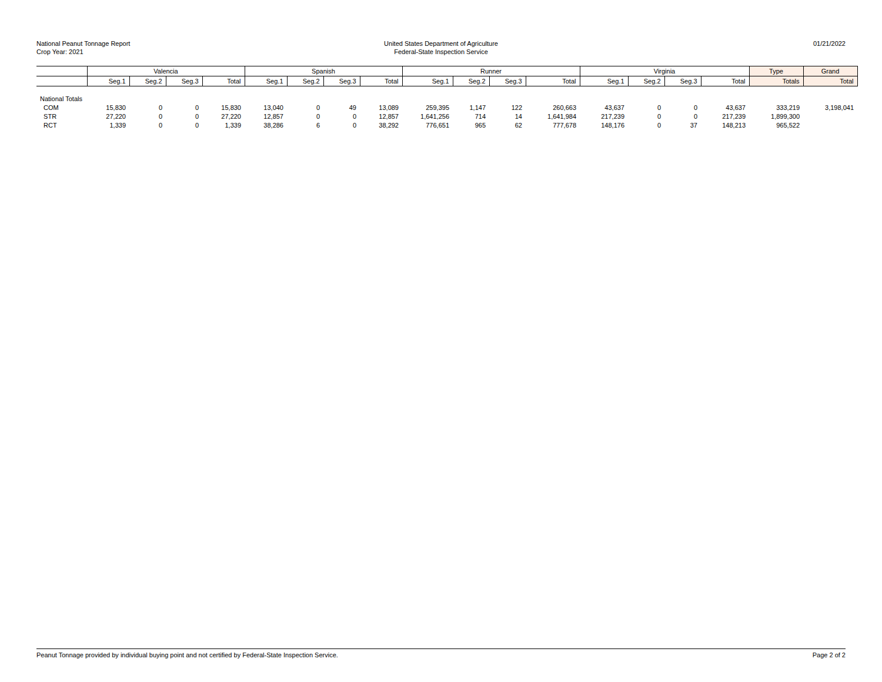National Peanut Tonnage Report
Crop Year: 2021
United States Department of Agriculture
Federal-State Inspection Service
01/21/2022
| | Valencia | Spanish | Runner | Virginia | Type | Grand |
| | Seg.1 | Seg.2 | Seg.3 | Total | Seg.1 | Seg.2 | Seg.3 | Total | Seg.1 | Seg.2 | Seg.3 | Total | Seg.1 | Seg.2 | Seg.3 | Total | Totals | Total |
| National Totals |
| COM | 15,830 | 0 | 0 | 15,830 | 13,040 | 0 | 49 | 13,089 | 259,395 | 1,147 | 122 | 260,663 | 43,637 | 0 | 0 | 43,637 | 333,219 | 3,198,041 |
| STR | 27,220 | 0 | 0 | 27,220 | 12,857 | 0 | 0 | 12,857 | 1,641,256 | 714 | 14 | 1,641,984 | 217,239 | 0 | 0 | 217,239 | 1,899,300 | |
| RCT | 1,339 | 0 | 0 | 1,339 | 38,286 | 6 | 0 | 38,292 | 776,651 | 965 | 62 | 777,678 | 148,176 | 0 | 37 | 148,213 | 965,522 | |
Peanut Tonnage provided by individual buying point and not certified by Federal-State Inspection Service. Page 2 of 2